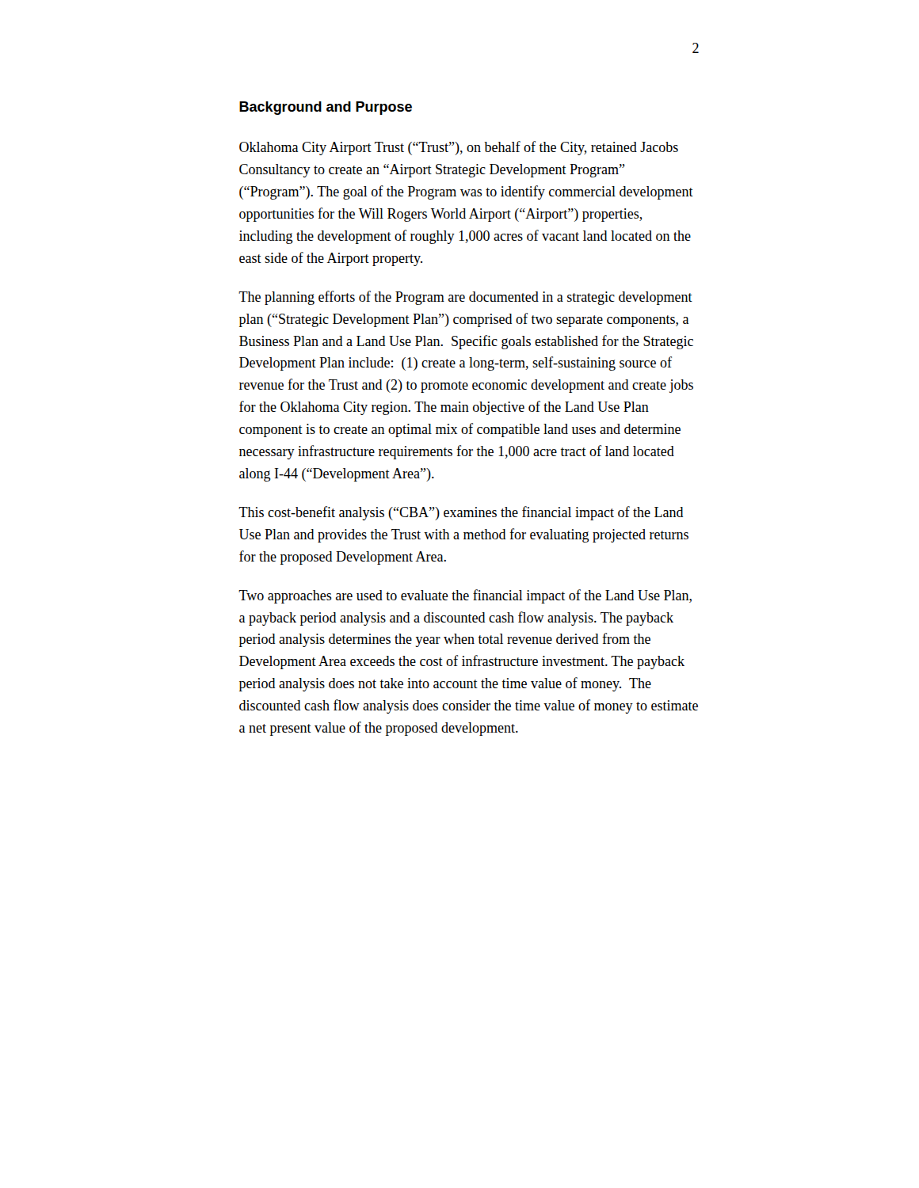2
Background and Purpose
Oklahoma City Airport Trust (“Trust”), on behalf of the City, retained Jacobs Consultancy to create an “Airport Strategic Development Program” (“Program”). The goal of the Program was to identify commercial development opportunities for the Will Rogers World Airport (“Airport”) properties, including the development of roughly 1,000 acres of vacant land located on the east side of the Airport property.
The planning efforts of the Program are documented in a strategic development plan (“Strategic Development Plan”) comprised of two separate components, a Business Plan and a Land Use Plan. Specific goals established for the Strategic Development Plan include: (1) create a long-term, self-sustaining source of revenue for the Trust and (2) to promote economic development and create jobs for the Oklahoma City region. The main objective of the Land Use Plan component is to create an optimal mix of compatible land uses and determine necessary infrastructure requirements for the 1,000 acre tract of land located along I-44 (“Development Area”).
This cost-benefit analysis (“CBA”) examines the financial impact of the Land Use Plan and provides the Trust with a method for evaluating projected returns for the proposed Development Area.
Two approaches are used to evaluate the financial impact of the Land Use Plan, a payback period analysis and a discounted cash flow analysis. The payback period analysis determines the year when total revenue derived from the Development Area exceeds the cost of infrastructure investment. The payback period analysis does not take into account the time value of money. The discounted cash flow analysis does consider the time value of money to estimate a net present value of the proposed development.